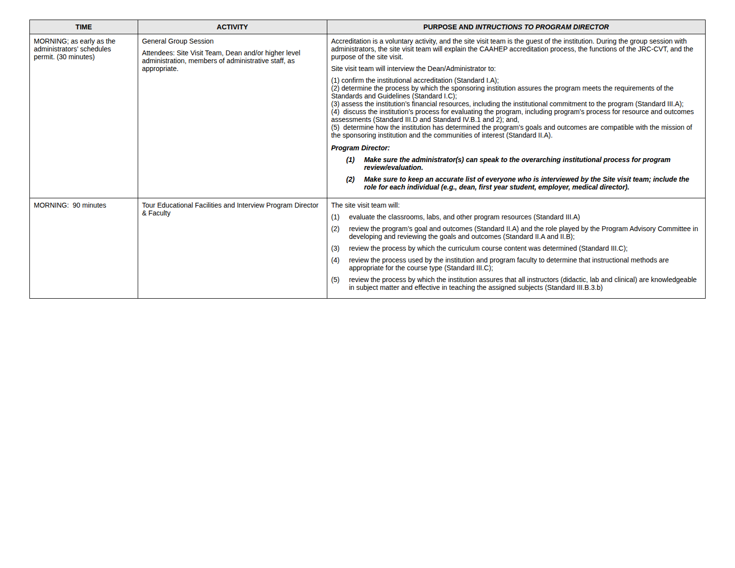| TIME | ACTIVITY | PURPOSE AND INTRUCTIONS TO PROGRAM DIRECTOR |
| --- | --- | --- |
| MORNING; as early as the administrators’ schedules permit. (30 minutes) | General Group Session Attendees: Site Visit Team, Dean and/or higher level administration, members of administrative staff, as appropriate. | Accreditation is a voluntary activity, and the site visit team is the guest of the institution. During the group session with administrators, the site visit team will explain the CAAHEP accreditation process, the functions of the JRC-CVT, and the purpose of the site visit. Site visit team will interview the Dean/Administrator to: (1) confirm the institutional accreditation (Standard I.A); (2) determine the process by which the sponsoring institution assures the program meets the requirements of the Standards and Guidelines (Standard I.C); (3) assess the institution’s financial resources, including the institutional commitment to the program (Standard III.A); (4) discuss the institution’s process for evaluating the program, including program’s process for resource and outcomes assessments (Standard III.D and Standard IV.B.1 and 2); and, (5) determine how the institution has determined the program’s goals and outcomes are compatible with the mission of the sponsoring institution and the communities of interest (Standard II.A). Program Director: (1) Make sure the administrator(s) can speak to the overarching institutional process for program review/evaluation. (2) Make sure to keep an accurate list of everyone who is interviewed by the Site visit team; include the role for each individual (e.g., dean, first year student, employer, medical director). |
| MORNING: 90 minutes | Tour Educational Facilities and Interview Program Director & Faculty | The site visit team will: (1) evaluate the classrooms, labs, and other program resources (Standard III.A) (2) review the program’s goal and outcomes (Standard II.A) and the role played by the Program Advisory Committee in developing and reviewing the goals and outcomes (Standard II.A and II.B); (3) review the process by which the curriculum course content was determined (Standard III.C); (4) review the process used by the institution and program faculty to determine that instructional methods are appropriate for the course type (Standard III.C); (5) review the process by which the institution assures that all instructors (didactic, lab and clinical) are knowledgeable in subject matter and effective in teaching the assigned subjects (Standard III.B.3.b) |